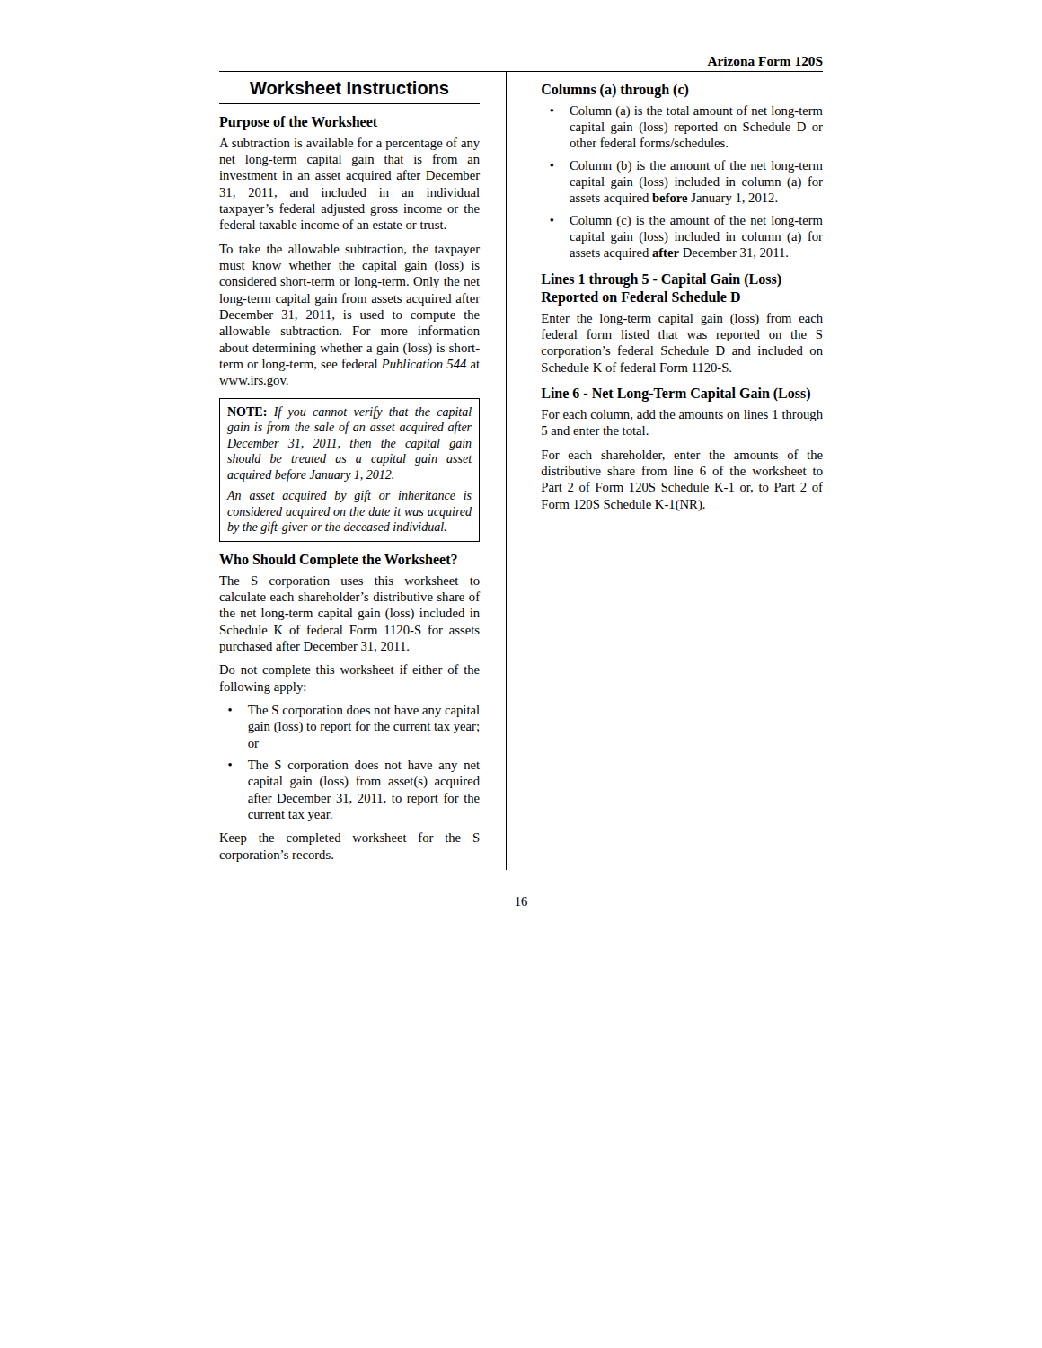Arizona Form 120S
Worksheet Instructions
Purpose of the Worksheet
A subtraction is available for a percentage of any net long-term capital gain that is from an investment in an asset acquired after December 31, 2011, and included in an individual taxpayer’s federal adjusted gross income or the federal taxable income of an estate or trust.
To take the allowable subtraction, the taxpayer must know whether the capital gain (loss) is considered short-term or long-term. Only the net long-term capital gain from assets acquired after December 31, 2011, is used to compute the allowable subtraction. For more information about determining whether a gain (loss) is short-term or long-term, see federal Publication 544 at www.irs.gov.
NOTE: If you cannot verify that the capital gain is from the sale of an asset acquired after December 31, 2011, then the capital gain should be treated as a capital gain asset acquired before January 1, 2012.
An asset acquired by gift or inheritance is considered acquired on the date it was acquired by the gift-giver or the deceased individual.
Who Should Complete the Worksheet?
The S corporation uses this worksheet to calculate each shareholder’s distributive share of the net long-term capital gain (loss) included in Schedule K of federal Form 1120-S for assets purchased after December 31, 2011.
Do not complete this worksheet if either of the following apply:
The S corporation does not have any capital gain (loss) to report for the current tax year; or
The S corporation does not have any net capital gain (loss) from asset(s) acquired after December 31, 2011, to report for the current tax year.
Keep the completed worksheet for the S corporation’s records.
Columns (a) through (c)
Column (a) is the total amount of net long-term capital gain (loss) reported on Schedule D or other federal forms/schedules.
Column (b) is the amount of the net long-term capital gain (loss) included in column (a) for assets acquired before January 1, 2012.
Column (c) is the amount of the net long-term capital gain (loss) included in column (a) for assets acquired after December 31, 2011.
Lines 1 through 5 - Capital Gain (Loss) Reported on Federal Schedule D
Enter the long-term capital gain (loss) from each federal form listed that was reported on the S corporation’s federal Schedule D and included on Schedule K of federal Form 1120-S.
Line 6 - Net Long-Term Capital Gain (Loss)
For each column, add the amounts on lines 1 through 5 and enter the total.
For each shareholder, enter the amounts of the distributive share from line 6 of the worksheet to Part 2 of Form 120S Schedule K-1 or, to Part 2 of Form 120S Schedule K-1(NR).
16